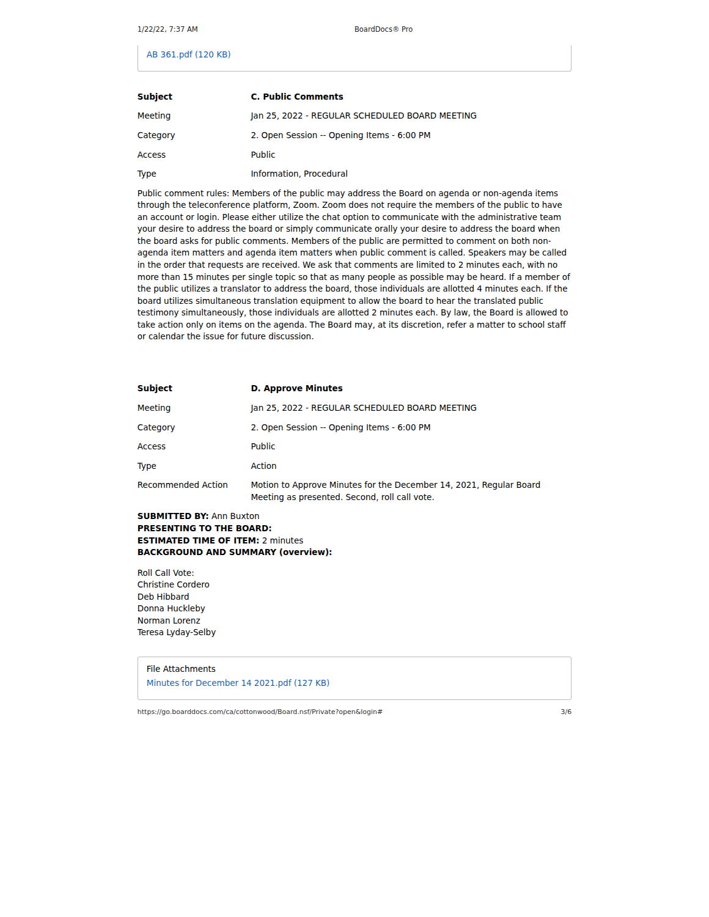1/22/22, 7:37 AM
BoardDocs® Pro
AB 361.pdf (120 KB)
| Subject | C. Public Comments |
| Meeting | Jan 25, 2022 - REGULAR SCHEDULED BOARD MEETING |
| Category | 2. Open Session -- Opening Items - 6:00 PM |
| Access | Public |
| Type | Information, Procedural |
Public comment rules: Members of the public may address the Board on agenda or non-agenda items through the teleconference platform, Zoom. Zoom does not require the members of the public to have an account or login. Please either utilize the chat option to communicate with the administrative team your desire to address the board or simply communicate orally your desire to address the board when the board asks for public comments. Members of the public are permitted to comment on both non-agenda item matters and agenda item matters when public comment is called. Speakers may be called in the order that requests are received. We ask that comments are limited to 2 minutes each, with no more than 15 minutes per single topic so that as many people as possible may be heard. If a member of the public utilizes a translator to address the board, those individuals are allotted 4 minutes each. If the board utilizes simultaneous translation equipment to allow the board to hear the translated public testimony simultaneously, those individuals are allotted 2 minutes each. By law, the Board is allowed to take action only on items on the agenda. The Board may, at its discretion, refer a matter to school staff or calendar the issue for future discussion.
| Subject | D. Approve Minutes |
| Meeting | Jan 25, 2022 - REGULAR SCHEDULED BOARD MEETING |
| Category | 2. Open Session -- Opening Items - 6:00 PM |
| Access | Public |
| Type | Action |
| Recommended Action | Motion to Approve Minutes for the December 14, 2021, Regular Board Meeting as presented. Second, roll call vote. |
SUBMITTED BY: Ann Buxton
PRESENTING TO THE BOARD:
ESTIMATED TIME OF ITEM: 2 minutes
BACKGROUND AND SUMMARY (overview):
Roll Call Vote:
Christine Cordero
Deb Hibbard
Donna Huckleby
Norman Lorenz
Teresa Lyday-Selby
File Attachments
Minutes for December 14 2021.pdf (127 KB)
https://go.boarddocs.com/ca/cottonwood/Board.nsf/Private?open&login#
3/6